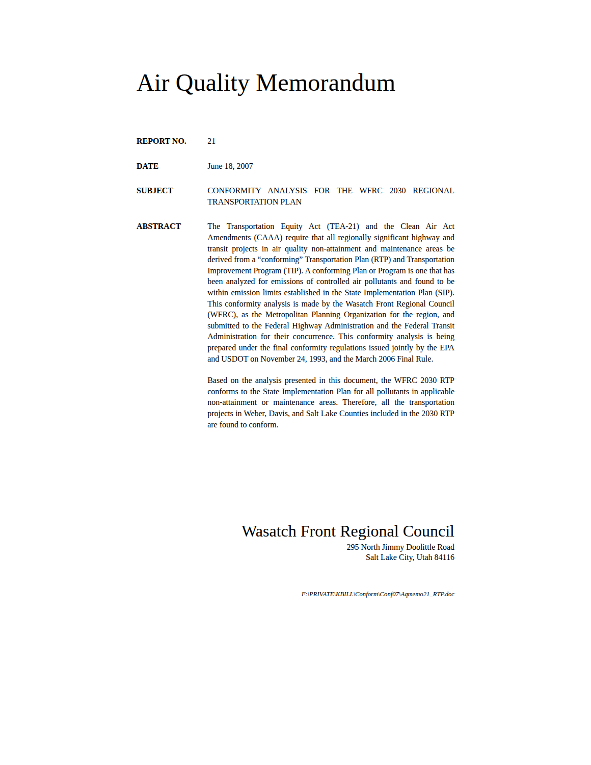Air Quality Memorandum
| REPORT NO. | 21 |
| DATE | June 18, 2007 |
| SUBJECT | CONFORMITY ANALYSIS FOR THE WFRC 2030 REGIONAL TRANSPORTATION PLAN |
| ABSTRACT | The Transportation Equity Act (TEA-21) and the Clean Air Act Amendments (CAAA) require that all regionally significant highway and transit projects in air quality non-attainment and maintenance areas be derived from a “conforming” Transportation Plan (RTP) and Transportation Improvement Program (TIP). A conforming Plan or Program is one that has been analyzed for emissions of controlled air pollutants and found to be within emission limits established in the State Implementation Plan (SIP). This conformity analysis is made by the Wasatch Front Regional Council (WFRC), as the Metropolitan Planning Organization for the region, and submitted to the Federal Highway Administration and the Federal Transit Administration for their concurrence. This conformity analysis is being prepared under the final conformity regulations issued jointly by the EPA and USDOT on November 24, 1993, and the March 2006 Final Rule. Based on the analysis presented in this document, the WFRC 2030 RTP conforms to the State Implementation Plan for all pollutants in applicable non-attainment or maintenance areas. Therefore, all the transportation projects in Weber, Davis, and Salt Lake Counties included in the 2030 RTP are found to conform. |
Wasatch Front Regional Council
295 North Jimmy Doolittle Road
Salt Lake City, Utah 84116
F:\PRIVATE\KBILL\Conform\Conf07\Aqmemo21_RTP.doc